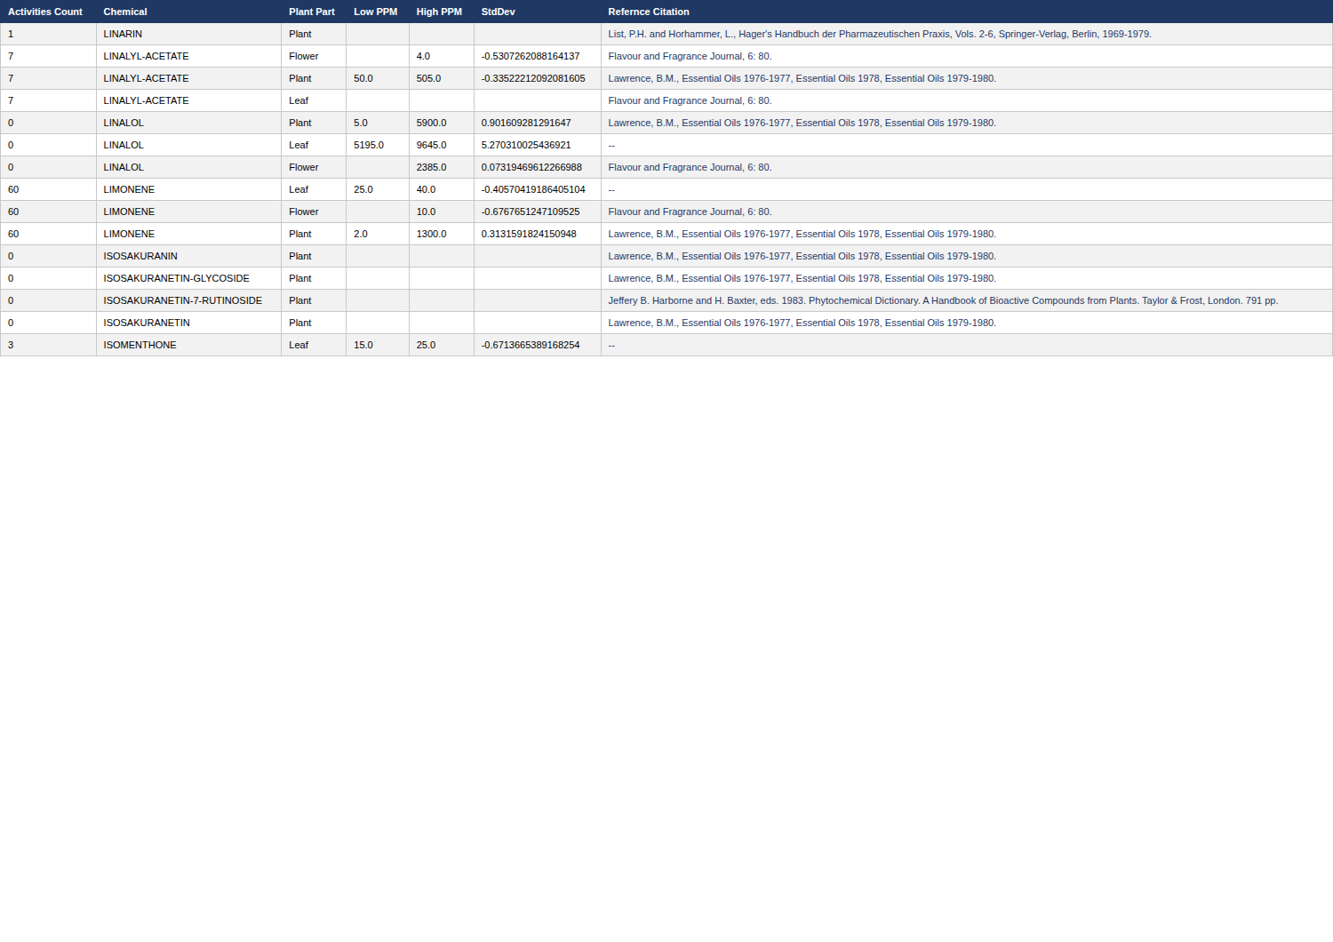| Activities Count | Chemical | Plant Part | Low PPM | High PPM | StdDev | Refernce Citation |
| --- | --- | --- | --- | --- | --- | --- |
| 1 | LINARIN | Plant | | | | List, P.H. and Horhammer, L., Hager's Handbuch der Pharmazeutischen Praxis, Vols. 2-6, Springer-Verlag, Berlin, 1969-1979. |
| 7 | LINALYL-ACETATE | Flower | | 4.0 | -0.5307262088164137 | Flavour and Fragrance Journal, 6: 80. |
| 7 | LINALYL-ACETATE | Plant | 50.0 | 505.0 | -0.33522212092081605 | Lawrence, B.M., Essential Oils 1976-1977, Essential Oils 1978, Essential Oils 1979-1980. |
| 7 | LINALYL-ACETATE | Leaf | | | | Flavour and Fragrance Journal, 6: 80. |
| 0 | LINALOL | Plant | 5.0 | 5900.0 | 0.901609281291647 | Lawrence, B.M., Essential Oils 1976-1977, Essential Oils 1978, Essential Oils 1979-1980. |
| 0 | LINALOL | Leaf | 5195.0 | 9645.0 | 5.270310025436921 | -- |
| 0 | LINALOL | Flower | | 2385.0 | 0.07319469612266988 | Flavour and Fragrance Journal, 6: 80. |
| 60 | LIMONENE | Leaf | 25.0 | 40.0 | -0.40570419186405104 | -- |
| 60 | LIMONENE | Flower | | 10.0 | -0.6767651247109525 | Flavour and Fragrance Journal, 6: 80. |
| 60 | LIMONENE | Plant | 2.0 | 1300.0 | 0.3131591824150948 | Lawrence, B.M., Essential Oils 1976-1977, Essential Oils 1978, Essential Oils 1979-1980. |
| 0 | ISOSAKURANIN | Plant | | | | Lawrence, B.M., Essential Oils 1976-1977, Essential Oils 1978, Essential Oils 1979-1980. |
| 0 | ISOSAKURANETIN-GLYCOSIDE | Plant | | | | Lawrence, B.M., Essential Oils 1976-1977, Essential Oils 1978, Essential Oils 1979-1980. |
| 0 | ISOSAKURANETIN-7-RUTINOSIDE | Plant | | | | Jeffery B. Harborne and H. Baxter, eds. 1983. Phytochemical Dictionary. A Handbook of Bioactive Compounds from Plants. Taylor & Frost, London. 791 pp. |
| 0 | ISOSAKURANETIN | Plant | | | | Lawrence, B.M., Essential Oils 1976-1977, Essential Oils 1978, Essential Oils 1979-1980. |
| 3 | ISOMENTHONE | Leaf | 15.0 | 25.0 | -0.6713665389168254 | -- |